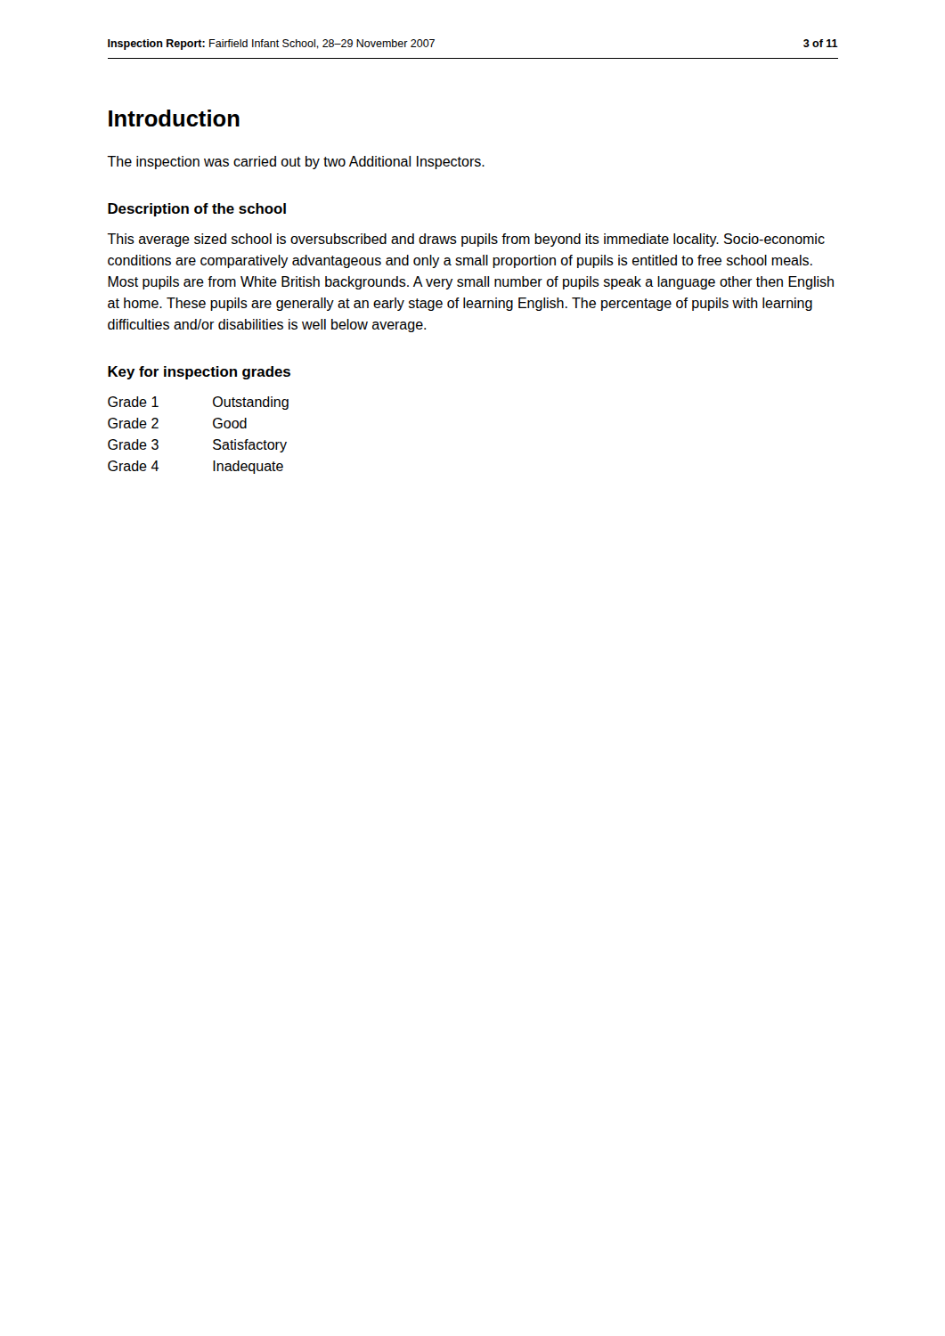Inspection Report: Fairfield Infant School, 28–29 November 2007
3 of 11
Introduction
The inspection was carried out by two Additional Inspectors.
Description of the school
This average sized school is oversubscribed and draws pupils from beyond its immediate locality. Socio-economic conditions are comparatively advantageous and only a small proportion of pupils is entitled to free school meals. Most pupils are from White British backgrounds. A very small number of pupils speak a language other then English at home. These pupils are generally at an early stage of learning English. The percentage of pupils with learning difficulties and/or disabilities is well below average.
Key for inspection grades
| Grade 1 | Outstanding |
| Grade 2 | Good |
| Grade 3 | Satisfactory |
| Grade 4 | Inadequate |